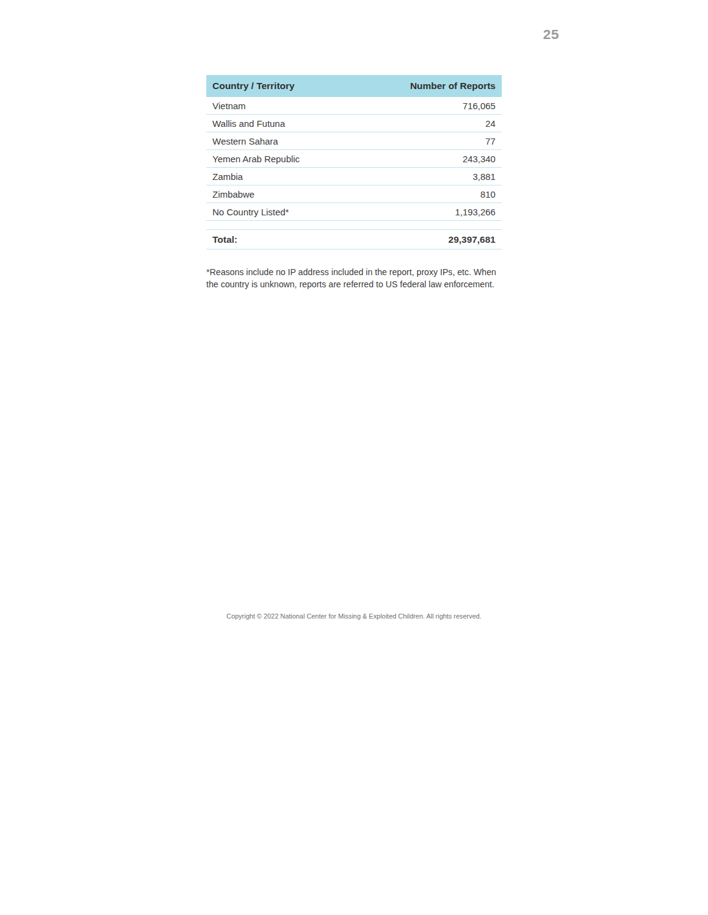25
| Country / Territory | Number of Reports |
| --- | --- |
| Vietnam | 716,065 |
| Wallis and Futuna | 24 |
| Western Sahara | 77 |
| Yemen Arab Republic | 243,340 |
| Zambia | 3,881 |
| Zimbabwe | 810 |
| No Country Listed* | 1,193,266 |
| Total: | 29,397,681 |
*Reasons include no IP address included in the report, proxy IPs, etc. When the country is unknown, reports are referred to US federal law enforcement.
Copyright © 2022 National Center for Missing & Exploited Children. All rights reserved.